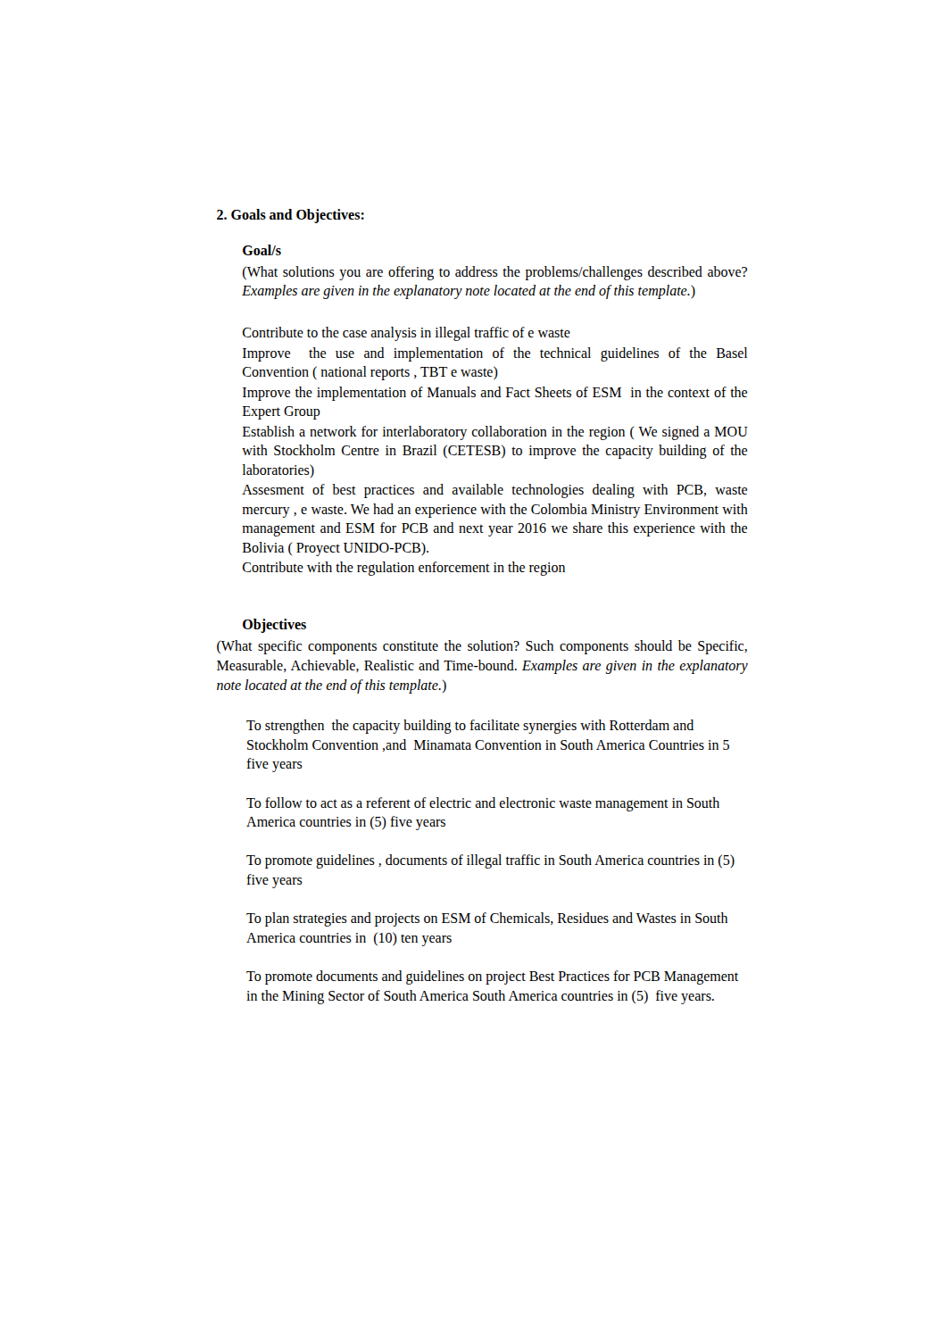2. Goals and Objectives:
Goal/s
(What solutions you are offering to address the problems/challenges described above? Examples are given in the explanatory note located at the end of this template.)
Contribute to the case analysis in illegal traffic of e waste
Improve the use and implementation of the technical guidelines of the Basel Convention ( national reports , TBT e waste)
Improve the implementation of Manuals and Fact Sheets of ESM in the context of the Expert Group
Establish a network for interlaboratory collaboration in the region ( We signed a MOU with Stockholm Centre in Brazil (CETESB) to improve the capacity building of the laboratories)
Assesment of best practices and available technologies dealing with PCB, waste mercury , e waste. We had an experience with the Colombia Ministry Environment with management and ESM for PCB and next year 2016 we share this experience with the Bolivia ( Proyect UNIDO-PCB).
Contribute with the regulation enforcement in the region
Objectives
(What specific components constitute the solution? Such components should be Specific, Measurable, Achievable, Realistic and Time-bound. Examples are given in the explanatory note located at the end of this template.)
To strengthen the capacity building to facilitate synergies with Rotterdam and Stockholm Convention ,and Minamata Convention in South America Countries in 5 five years
To follow to act as a referent of electric and electronic waste management in South America countries in (5) five years
To promote guidelines , documents of illegal traffic in South America countries in (5) five years
To plan strategies and projects on ESM of Chemicals, Residues and Wastes in South America countries in (10) ten years
To promote documents and guidelines on project Best Practices for PCB Management in the Mining Sector of South America South America countries in (5) five years.